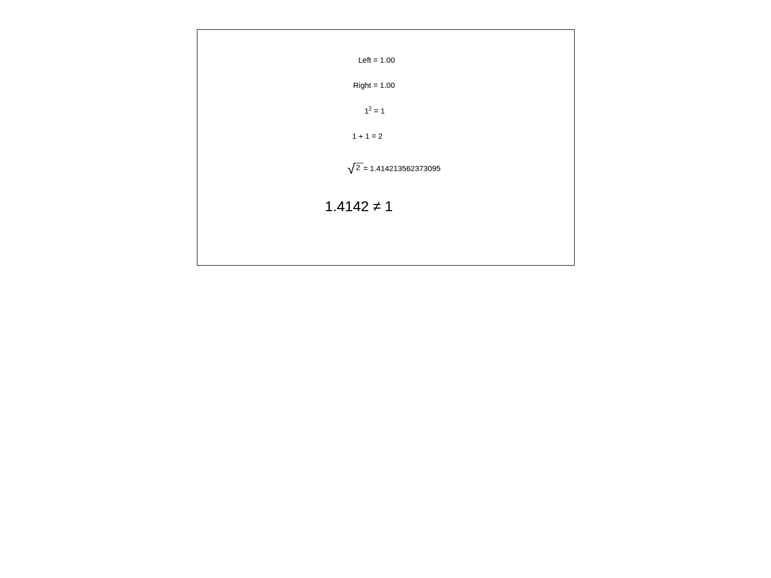Left = 1.00
Right = 1.00
12 = 1
1 + 1 = 2
√2= 1.414213562373095
1.4142 ≠ 1